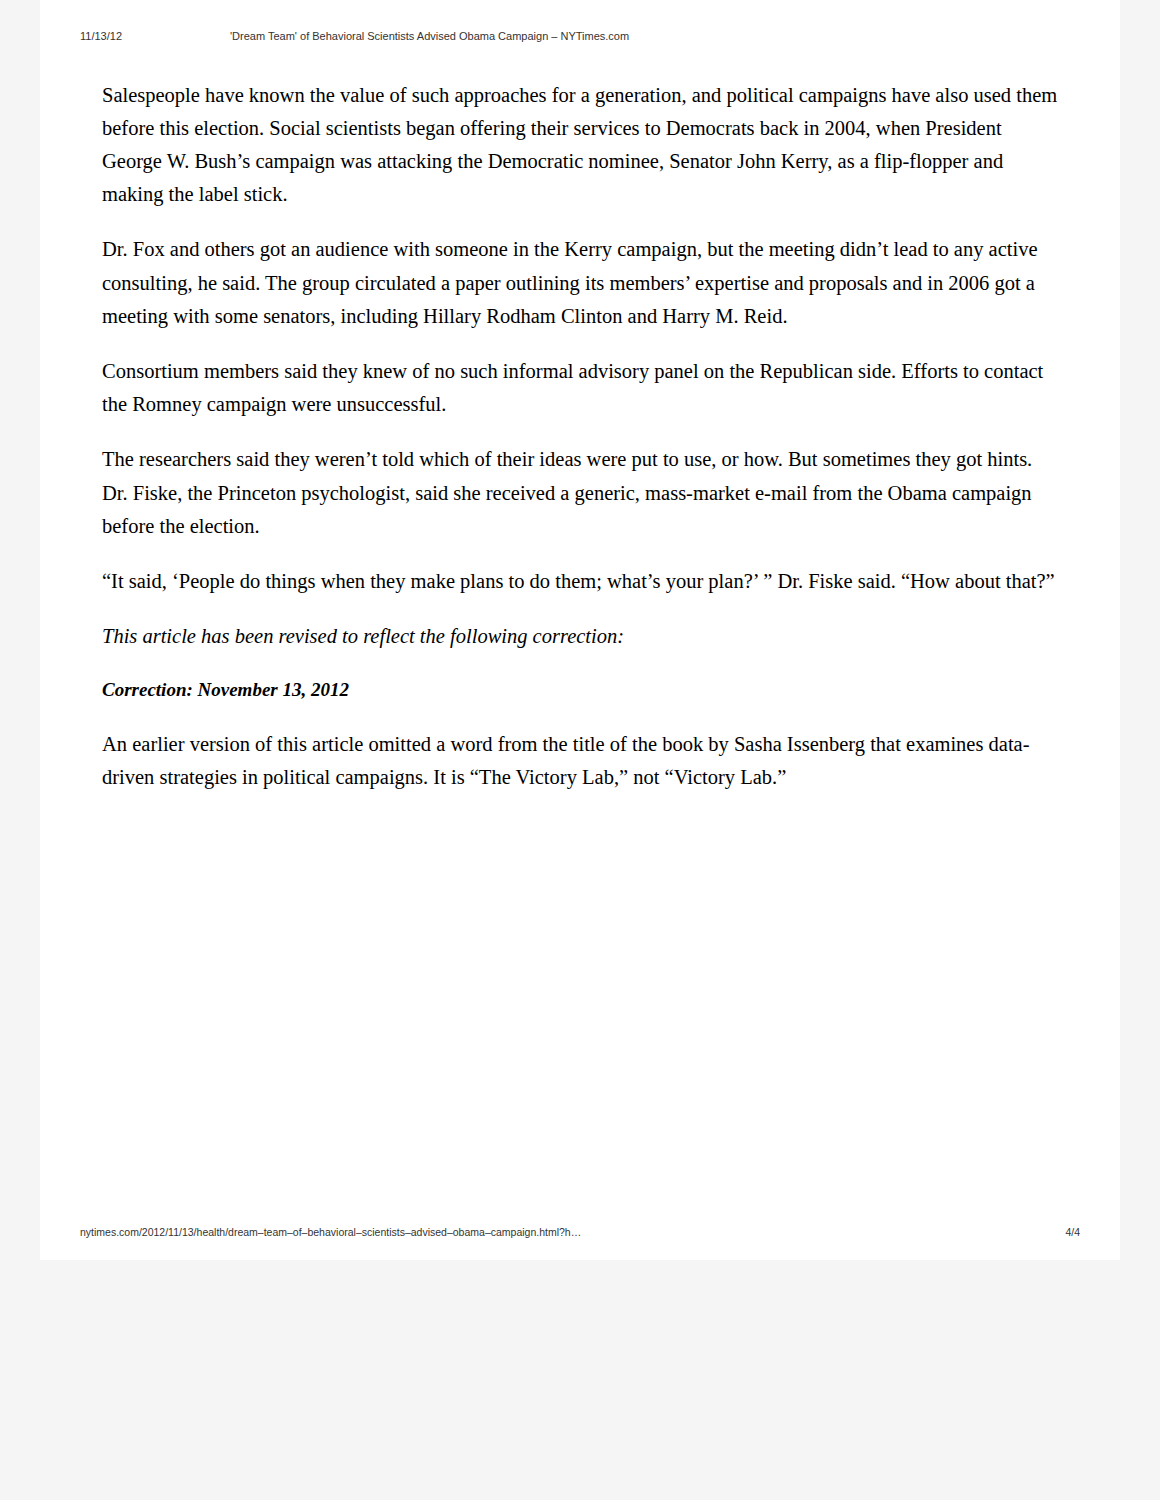11/13/12
'Dream Team' of Behavioral Scientists Advised Obama Campaign – NYTimes.com
Salespeople have known the value of such approaches for a generation, and political campaigns have also used them before this election. Social scientists began offering their services to Democrats back in 2004, when President George W. Bush’s campaign was attacking the Democratic nominee, Senator John Kerry, as a flip-flopper and making the label stick.
Dr. Fox and others got an audience with someone in the Kerry campaign, but the meeting didn’t lead to any active consulting, he said. The group circulated a paper outlining its members’ expertise and proposals and in 2006 got a meeting with some senators, including Hillary Rodham Clinton and Harry M. Reid.
Consortium members said they knew of no such informal advisory panel on the Republican side. Efforts to contact the Romney campaign were unsuccessful.
The researchers said they weren’t told which of their ideas were put to use, or how. But sometimes they got hints. Dr. Fiske, the Princeton psychologist, said she received a generic, mass-market e-mail from the Obama campaign before the election.
“It said, ‘People do things when they make plans to do them; what’s your plan?’ ” Dr. Fiske said. “How about that?”
This article has been revised to reflect the following correction:
Correction: November 13, 2012
An earlier version of this article omitted a word from the title of the book by Sasha Issenberg that examines data-driven strategies in political campaigns. It is “The Victory Lab,” not “Victory Lab.”
nytimes.com/2012/11/13/health/dream–team–of–behavioral–scientists–advised–obama–campaign.html?h…
4/4